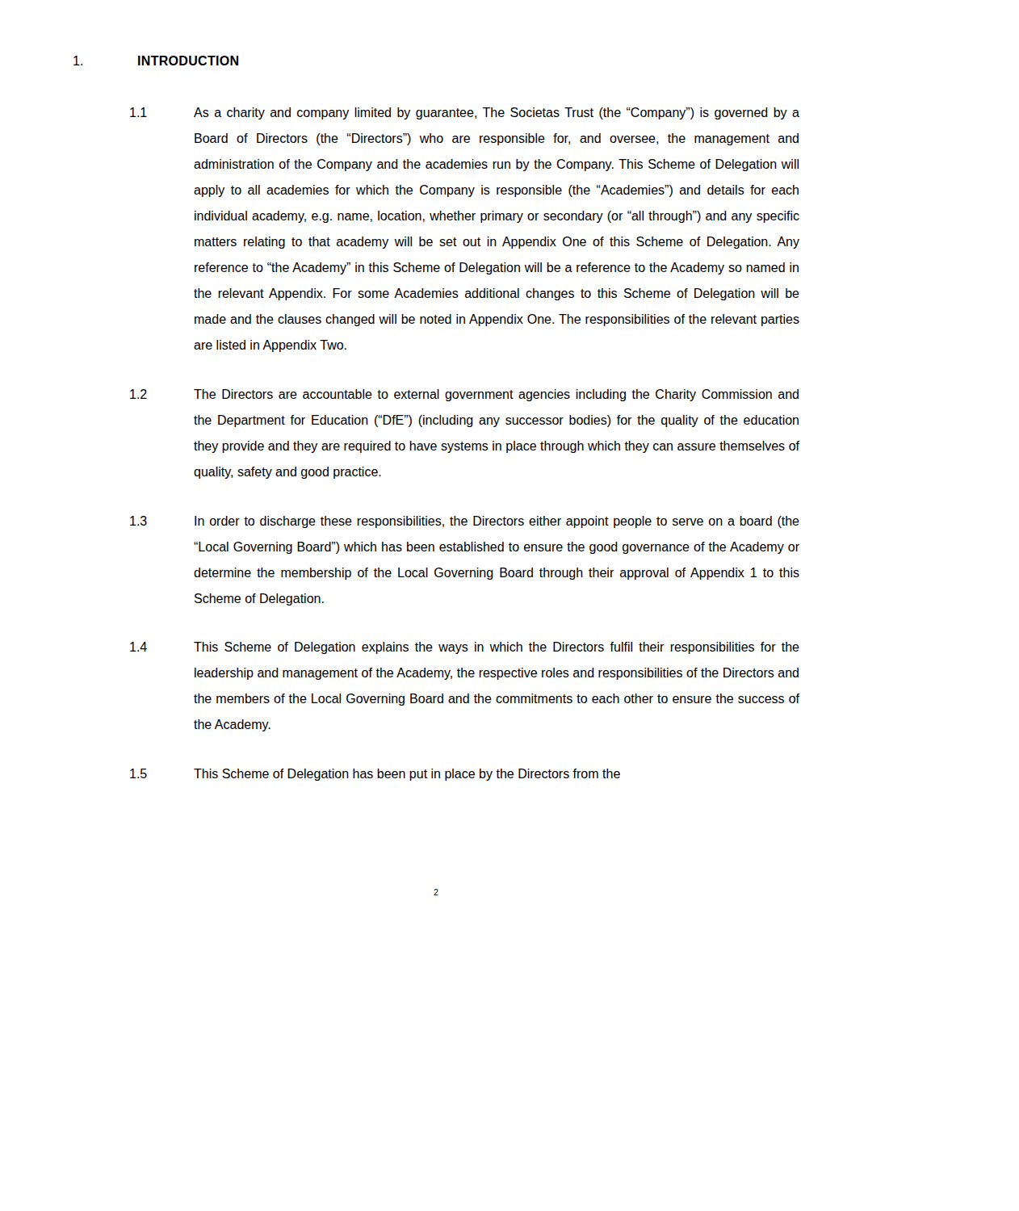1. INTRODUCTION
1.1 As a charity and company limited by guarantee, The Societas Trust (the “Company”) is governed by a Board of Directors (the “Directors”) who are responsible for, and oversee, the management and administration of the Company and the academies run by the Company. This Scheme of Delegation will apply to all academies for which the Company is responsible (the “Academies”) and details for each individual academy, e.g. name, location, whether primary or secondary (or “all through”) and any specific matters relating to that academy will be set out in Appendix One of this Scheme of Delegation. Any reference to “the Academy” in this Scheme of Delegation will be a reference to the Academy so named in the relevant Appendix. For some Academies additional changes to this Scheme of Delegation will be made and the clauses changed will be noted in Appendix One. The responsibilities of the relevant parties are listed in Appendix Two.
1.2 The Directors are accountable to external government agencies including the Charity Commission and the Department for Education (“DfE”) (including any successor bodies) for the quality of the education they provide and they are required to have systems in place through which they can assure themselves of quality, safety and good practice.
1.3 In order to discharge these responsibilities, the Directors either appoint people to serve on a board (the “Local Governing Board”) which has been established to ensure the good governance of the Academy or determine the membership of the Local Governing Board through their approval of Appendix 1 to this Scheme of Delegation.
1.4 This Scheme of Delegation explains the ways in which the Directors fulfil their responsibilities for the leadership and management of the Academy, the respective roles and responsibilities of the Directors and the members of the Local Governing Board and the commitments to each other to ensure the success of the Academy.
1.5 This Scheme of Delegation has been put in place by the Directors from the
2